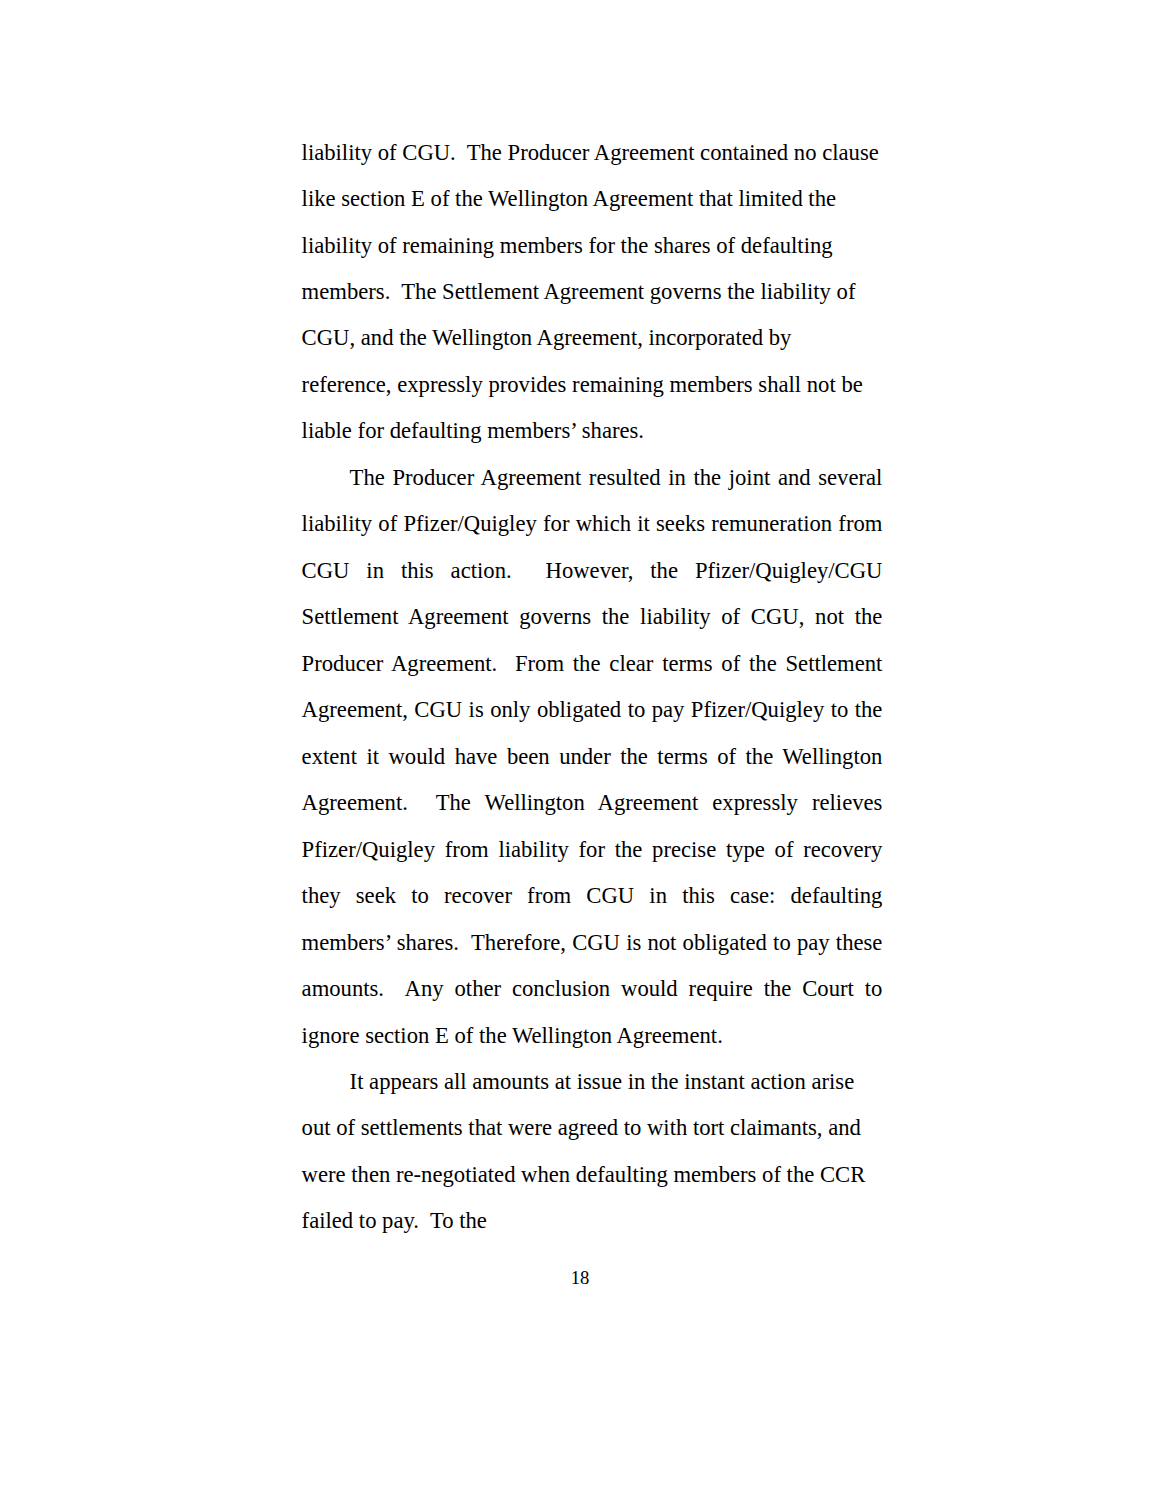liability of CGU. The Producer Agreement contained no clause like section E of the Wellington Agreement that limited the liability of remaining members for the shares of defaulting members. The Settlement Agreement governs the liability of CGU, and the Wellington Agreement, incorporated by reference, expressly provides remaining members shall not be liable for defaulting members’ shares.
The Producer Agreement resulted in the joint and several liability of Pfizer/Quigley for which it seeks remuneration from CGU in this action. However, the Pfizer/Quigley/CGU Settlement Agreement governs the liability of CGU, not the Producer Agreement. From the clear terms of the Settlement Agreement, CGU is only obligated to pay Pfizer/Quigley to the extent it would have been under the terms of the Wellington Agreement. The Wellington Agreement expressly relieves Pfizer/Quigley from liability for the precise type of recovery they seek to recover from CGU in this case: defaulting members’ shares. Therefore, CGU is not obligated to pay these amounts. Any other conclusion would require the Court to ignore section E of the Wellington Agreement.
It appears all amounts at issue in the instant action arise out of settlements that were agreed to with tort claimants, and were then re-negotiated when defaulting members of the CCR failed to pay. To the
18